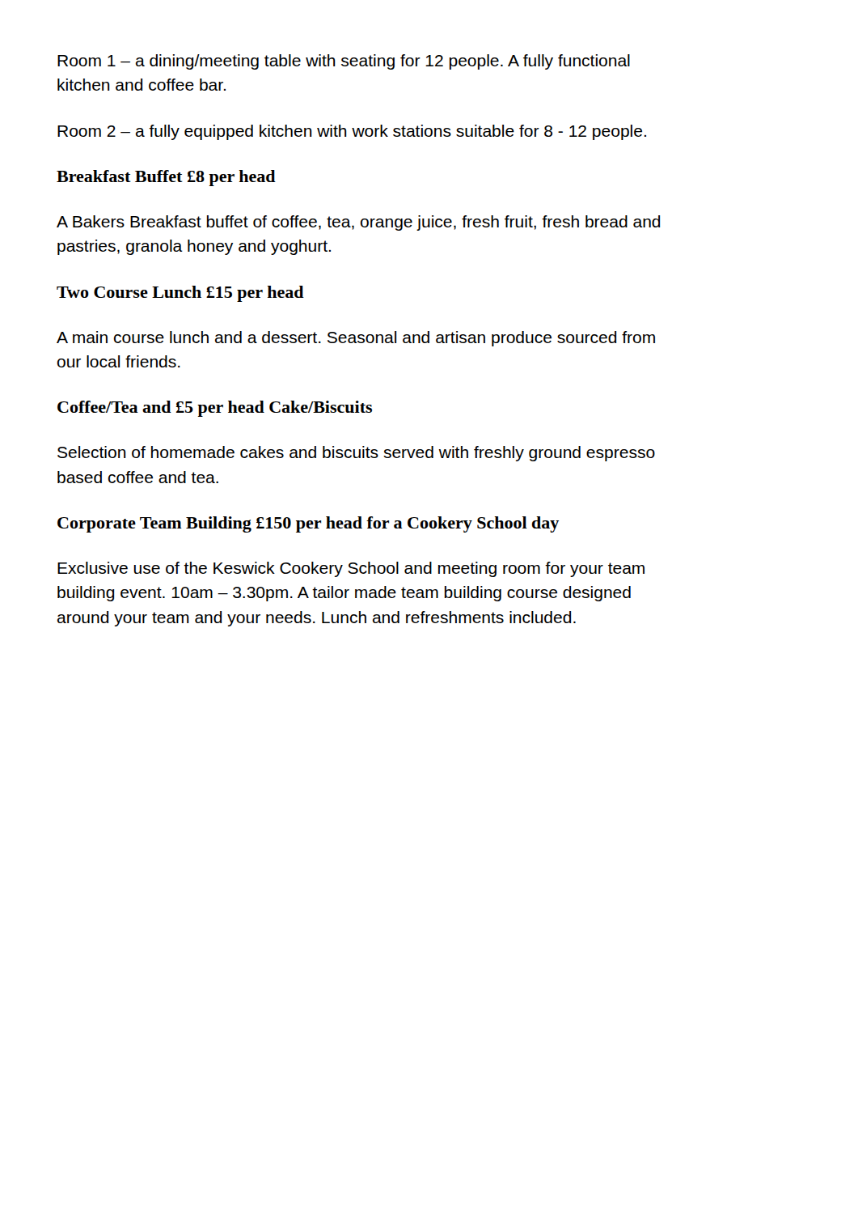Room 1 – a dining/meeting table with seating for 12 people. A fully functional kitchen and coffee bar.
Room 2 – a fully equipped kitchen with work stations suitable for 8 - 12 people.
Breakfast Buffet £8 per head
A Bakers Breakfast buffet of coffee, tea, orange juice, fresh fruit, fresh bread and pastries, granola honey and yoghurt.
Two Course Lunch £15 per head
A main course lunch and a dessert. Seasonal and artisan produce sourced from our local friends.
Coffee/Tea and £5 per head Cake/Biscuits
Selection of homemade cakes and biscuits served with freshly ground espresso based coffee and tea.
Corporate Team Building £150 per head for a Cookery School day
Exclusive use of the Keswick Cookery School and meeting room for your team building event. 10am – 3.30pm. A tailor made team building course designed around your team and your needs. Lunch and refreshments included.